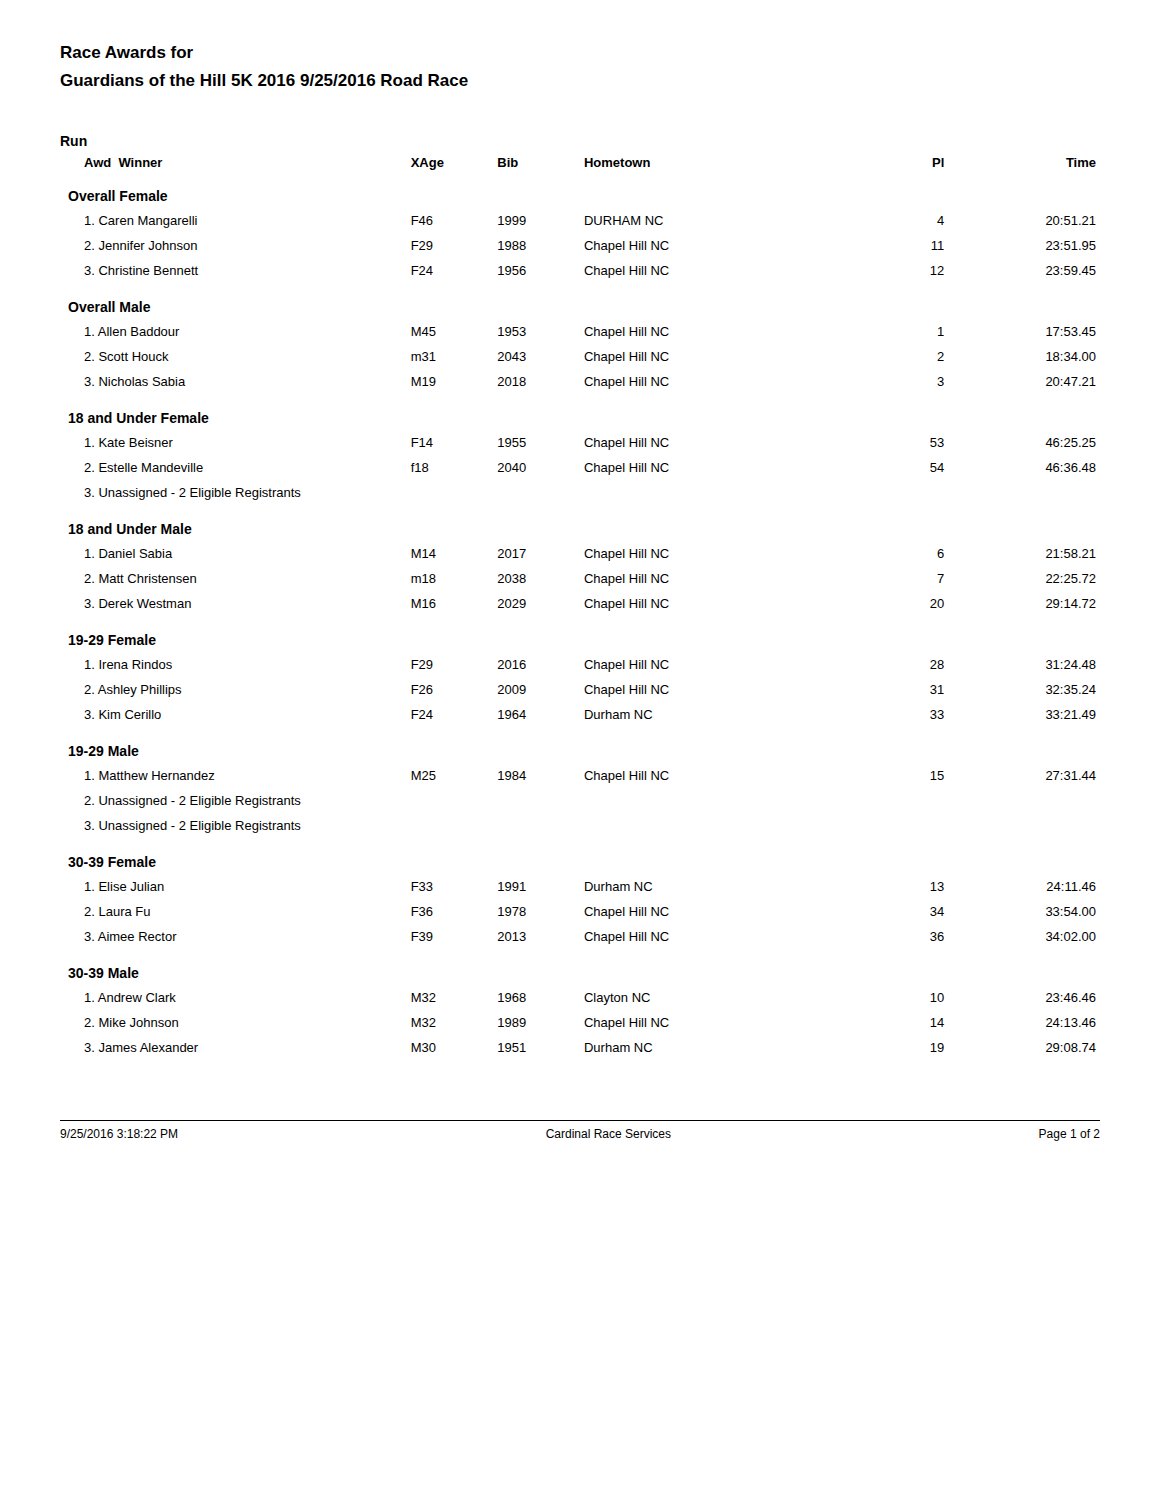Race Awards for
Guardians of the Hill 5K 2016 9/25/2016 Road Race
Run
| Awd Winner | XAge | Bib | Hometown | Pl | Time |
| --- | --- | --- | --- | --- | --- |
| Overall Female |
| 1. Caren Mangarelli | F46 | 1999 | DURHAM NC | 4 | 20:51.21 |
| 2. Jennifer Johnson | F29 | 1988 | Chapel Hill NC | 11 | 23:51.95 |
| 3. Christine Bennett | F24 | 1956 | Chapel Hill NC | 12 | 23:59.45 |
| Overall Male |
| 1. Allen Baddour | M45 | 1953 | Chapel Hill NC | 1 | 17:53.45 |
| 2. Scott Houck | m31 | 2043 | Chapel Hill NC | 2 | 18:34.00 |
| 3. Nicholas Sabia | M19 | 2018 | Chapel Hill NC | 3 | 20:47.21 |
| 18 and Under Female |
| 1. Kate Beisner | F14 | 1955 | Chapel Hill NC | 53 | 46:25.25 |
| 2. Estelle Mandeville | f18 | 2040 | Chapel Hill NC | 54 | 46:36.48 |
| 3. Unassigned - 2 Eligible Registrants | | | | | |
| 18 and Under Male |
| 1. Daniel Sabia | M14 | 2017 | Chapel Hill NC | 6 | 21:58.21 |
| 2. Matt Christensen | m18 | 2038 | Chapel Hill NC | 7 | 22:25.72 |
| 3. Derek Westman | M16 | 2029 | Chapel Hill NC | 20 | 29:14.72 |
| 19-29 Female |
| 1. Irena Rindos | F29 | 2016 | Chapel Hill NC | 28 | 31:24.48 |
| 2. Ashley Phillips | F26 | 2009 | Chapel Hill NC | 31 | 32:35.24 |
| 3. Kim Cerillo | F24 | 1964 | Durham NC | 33 | 33:21.49 |
| 19-29 Male |
| 1. Matthew Hernandez | M25 | 1984 | Chapel Hill NC | 15 | 27:31.44 |
| 2. Unassigned - 2 Eligible Registrants | | | | | |
| 3. Unassigned - 2 Eligible Registrants | | | | | |
| 30-39 Female |
| 1. Elise Julian | F33 | 1991 | Durham NC | 13 | 24:11.46 |
| 2. Laura Fu | F36 | 1978 | Chapel Hill NC | 34 | 33:54.00 |
| 3. Aimee Rector | F39 | 2013 | Chapel Hill NC | 36 | 34:02.00 |
| 30-39 Male |
| 1. Andrew Clark | M32 | 1968 | Clayton NC | 10 | 23:46.46 |
| 2. Mike Johnson | M32 | 1989 | Chapel Hill NC | 14 | 24:13.46 |
| 3. James Alexander | M30 | 1951 | Durham NC | 19 | 29:08.74 |
9/25/2016 3:18:22 PM Cardinal Race Services Page 1 of 2